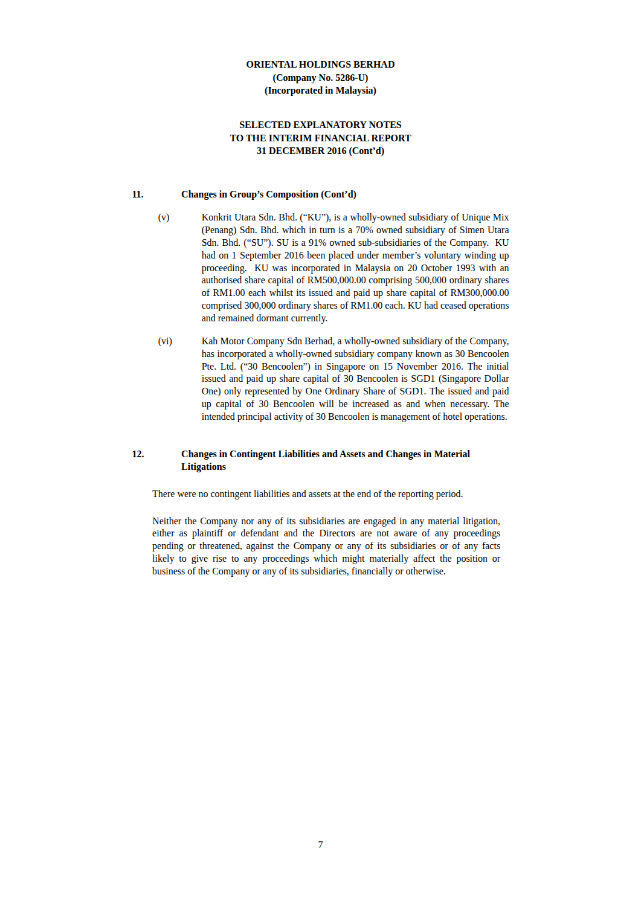ORIENTAL HOLDINGS BERHAD
(Company No. 5286-U)
(Incorporated in Malaysia)
SELECTED EXPLANATORY NOTES
TO THE INTERIM FINANCIAL REPORT
31 DECEMBER 2016 (Cont’d)
| 11. | Changes in Group’s Composition (Cont’d) |
| (v) | Konkrit Utara Sdn. Bhd. (“KU”), is a wholly-owned subsidiary of Unique Mix (Penang) Sdn. Bhd. which in turn is a 70% owned subsidiary of Simen Utara Sdn. Bhd. (“SU”). SU is a 91% owned sub-subsidiaries of the Company. KU had on 1 September 2016 been placed under member’s voluntary winding up proceeding. KU was incorporated in Malaysia on 20 October 1993 with an authorised share capital of RM500,000.00 comprising 500,000 ordinary shares of RM1.00 each whilst its issued and paid up share capital of RM300,000.00 comprised 300,000 ordinary shares of RM1.00 each. KU had ceased operations and remained dormant currently. |
| (vi) | Kah Motor Company Sdn Berhad, a wholly-owned subsidiary of the Company, has incorporated a wholly-owned subsidiary company known as 30 Bencoolen Pte. Ltd. (“30 Bencoolen”) in Singapore on 15 November 2016. The initial issued and paid up share capital of 30 Bencoolen is SGD1 (Singapore Dollar One) only represented by One Ordinary Share of SGD1. The issued and paid up capital of 30 Bencoolen will be increased as and when necessary. The intended principal activity of 30 Bencoolen is management of hotel operations. |
| 12. | Changes in Contingent Liabilities and Assets and Changes in Material Litigations |
There were no contingent liabilities and assets at the end of the reporting period.
Neither the Company nor any of its subsidiaries are engaged in any material litigation, either as plaintiff or defendant and the Directors are not aware of any proceedings pending or threatened, against the Company or any of its subsidiaries or of any facts likely to give rise to any proceedings which might materially affect the position or business of the Company or any of its subsidiaries, financially or otherwise.
7